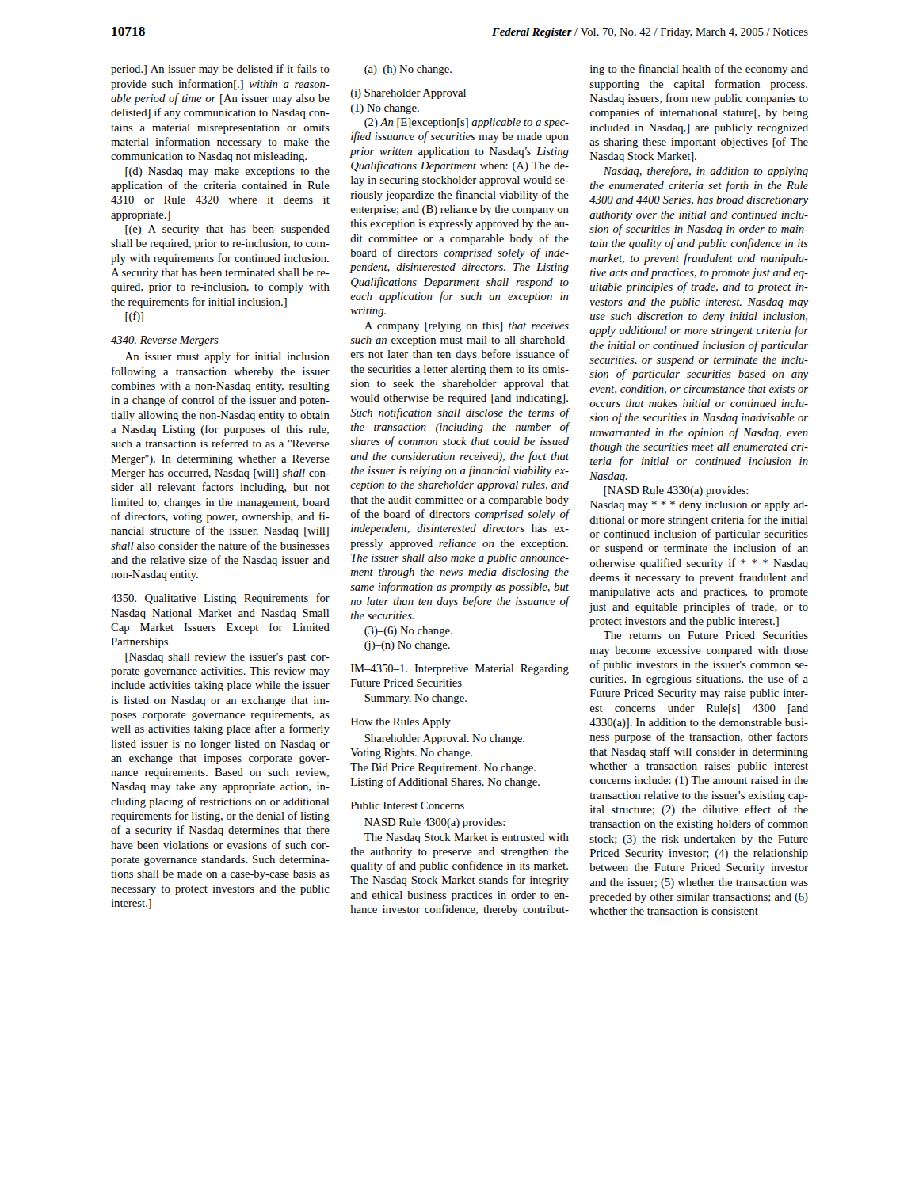10718
Federal Register / Vol. 70, No. 42 / Friday, March 4, 2005 / Notices
period.] An issuer may be delisted if it fails to provide such information[.] within a reasonable period of time or [An issuer may also be delisted] if any communication to Nasdaq contains a material misrepresentation or omits material information necessary to make the communication to Nasdaq not misleading.
[(d) Nasdaq may make exceptions to the application of the criteria contained in Rule 4310 or Rule 4320 where it deems it appropriate.]
[(e) A security that has been suspended shall be required, prior to re-inclusion, to comply with requirements for continued inclusion. A security that has been terminated shall be required, prior to re-inclusion, to comply with the requirements for initial inclusion.]
[(f)]
4340. Reverse Mergers
An issuer must apply for initial inclusion following a transaction whereby the issuer combines with a non-Nasdaq entity, resulting in a change of control of the issuer and potentially allowing the non-Nasdaq entity to obtain a Nasdaq Listing (for purposes of this rule, such a transaction is referred to as a ''Reverse Merger''). In determining whether a Reverse Merger has occurred, Nasdaq [will] shall consider all relevant factors including, but not limited to, changes in the management, board of directors, voting power, ownership, and financial structure of the issuer. Nasdaq [will] shall also consider the nature of the businesses and the relative size of the Nasdaq issuer and non-Nasdaq entity.
4350. Qualitative Listing Requirements for Nasdaq National Market and Nasdaq Small Cap Market Issuers Except for Limited Partnerships
[Nasdaq shall review the issuer's past corporate governance activities. This review may include activities taking place while the issuer is listed on Nasdaq or an exchange that imposes corporate governance requirements, as well as activities taking place after a formerly listed issuer is no longer listed on Nasdaq or an exchange that imposes corporate governance requirements. Based on such review, Nasdaq may take any appropriate action, including placing of restrictions on or additional requirements for listing, or the denial of listing of a security if Nasdaq determines that there have been violations or evasions of such corporate governance standards. Such determinations shall be made on a case-by-case basis as necessary to protect investors and the public interest.]
(a)–(h) No change.
(i) Shareholder Approval
(1) No change.
(2) An [E]exception[s] applicable to a specified issuance of securities may be made upon prior written application to Nasdaq's Listing Qualifications Department when: (A) The delay in securing stockholder approval would seriously jeopardize the financial viability of the enterprise; and (B) reliance by the company on this exception is expressly approved by the audit committee or a comparable body of the board of directors comprised solely of independent, disinterested directors. The Listing Qualifications Department shall respond to each application for such an exception in writing.
A company [relying on this] that receives such an exception must mail to all shareholders not later than ten days before issuance of the securities a letter alerting them to its omission to seek the shareholder approval that would otherwise be required [and indicating]. Such notification shall disclose the terms of the transaction (including the number of shares of common stock that could be issued and the consideration received), the fact that the issuer is relying on a financial viability exception to the shareholder approval rules, and that the audit committee or a comparable body of the board of directors comprised solely of independent, disinterested directors has expressly approved reliance on the exception. The issuer shall also make a public announcement through the news media disclosing the same information as promptly as possible, but no later than ten days before the issuance of the securities.
(3)–(6) No change.
(j)–(n) No change.
IM–4350–1. Interpretive Material Regarding Future Priced Securities
Summary. No change.
How the Rules Apply
Shareholder Approval. No change.
Voting Rights. No change.
The Bid Price Requirement. No change.
Listing of Additional Shares. No change.
Public Interest Concerns
NASD Rule 4300(a) provides:
The Nasdaq Stock Market is entrusted with the authority to preserve and strengthen the quality of and public confidence in its market. The Nasdaq Stock Market stands for integrity and ethical business practices in order to enhance investor confidence, thereby contributing to the financial health of the economy and supporting the capital formation process. Nasdaq issuers, from new public companies to companies of international stature[, by being included in Nasdaq,] are publicly recognized as sharing these important objectives [of The Nasdaq Stock Market].
Nasdaq, therefore, in addition to applying the enumerated criteria set forth in the Rule 4300 and 4400 Series, has broad discretionary authority over the initial and continued inclusion of securities in Nasdaq in order to maintain the quality of and public confidence in its market, to prevent fraudulent and manipulative acts and practices, to promote just and equitable principles of trade, and to protect investors and the public interest. Nasdaq may use such discretion to deny initial inclusion, apply additional or more stringent criteria for the initial or continued inclusion of particular securities, or suspend or terminate the inclusion of particular securities based on any event, condition, or circumstance that exists or occurs that makes initial or continued inclusion of the securities in Nasdaq inadvisable or unwarranted in the opinion of Nasdaq, even though the securities meet all enumerated criteria for initial or continued inclusion in Nasdaq.
[NASD Rule 4330(a) provides:
Nasdaq may * * * deny inclusion or apply additional or more stringent criteria for the initial or continued inclusion of particular securities or suspend or terminate the inclusion of an otherwise qualified security if * * * Nasdaq deems it necessary to prevent fraudulent and manipulative acts and practices, to promote just and equitable principles of trade, or to protect investors and the public interest.]
The returns on Future Priced Securities may become excessive compared with those of public investors in the issuer's common securities. In egregious situations, the use of a Future Priced Security may raise public interest concerns under Rule[s] 4300 [and 4330(a)]. In addition to the demonstrable business purpose of the transaction, other factors that Nasdaq staff will consider in determining whether a transaction raises public interest concerns include: (1) The amount raised in the transaction relative to the issuer's existing capital structure; (2) the dilutive effect of the transaction on the existing holders of common stock; (3) the risk undertaken by the Future Priced Security investor; (4) the relationship between the Future Priced Security investor and the issuer; (5) whether the transaction was preceded by other similar transactions; and (6) whether the transaction is consistent